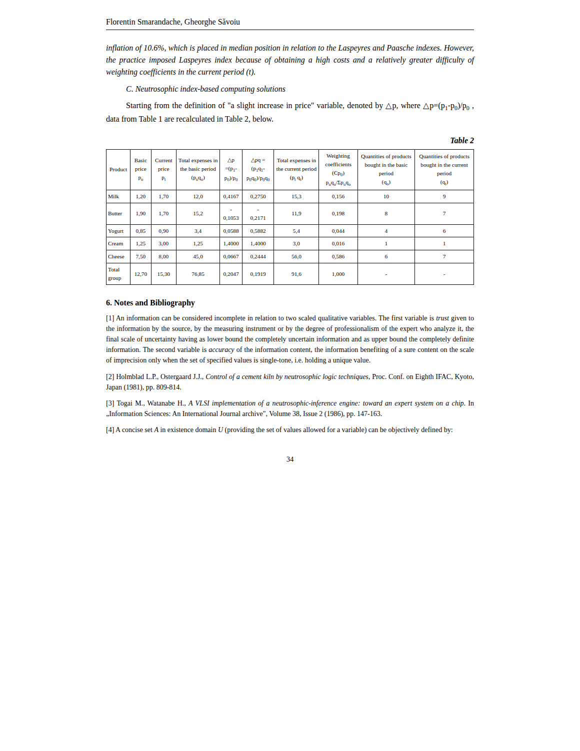Florentin Smarandache, Gheorghe Săvoiu
inflation of 10.6%, which is placed in median position in relation to the Laspeyres and Paasche indexes. However, the practice imposed Laspeyres index because of obtaining a high costs and a relatively greater difficulty of weighting coefficients in the current period (t).
C. Neutrosophic index-based computing solutions
Starting from the definition of "a slight increase in price" variable, denoted by △p, where △p=(p1-p0)/p0 , data from Table 1 are recalculated in Table 2, below.
Table 2
| Product | Basic price p o | Current price p t | Total expenses in the basic period (p o q o ) | △p =(p 1 -p 0 )/p 0 | △pq = (p 1 q 1 -p 0 q 0 )/p 0 q 0 | Total expenses in the current period (p t q t ) | Weighting coefficients (Cp 0 ) p o q o /Σp o q o | Quantities of products bought in the basic period (q o ) | Quantities of products bought in the current period (q t ) |
| --- | --- | --- | --- | --- | --- | --- | --- | --- | --- |
| Milk | 1,20 | 1,70 | 12,0 | 0,4167 | 0,2750 | 15,3 | 0,156 | 10 | 9 |
| Butter | 1,90 | 1,70 | 15,2 | - 0,1053 | - 0,2171 | 11,9 | 0,198 | 8 | 7 |
| Yogurt | 0,85 | 0,90 | 3,4 | 0,0588 | 0,5882 | 5,4 | 0,044 | 4 | 6 |
| Cream | 1,25 | 3,00 | 1,25 | 1,4000 | 1,4000 | 3,0 | 0,016 | 1 | 1 |
| Cheese | 7,50 | 8,00 | 45,0 | 0,0667 | 0,2444 | 56,0 | 0,586 | 6 | 7 |
| Total group | 12,70 | 15,30 | 76,85 | 0,2047 | 0,1919 | 91,6 | 1,000 | - | - |
6. Notes and Bibliography
[1] An information can be considered incomplete in relation to two scaled qualitative variables. The first variable is trust given to the information by the source, by the measuring instrument or by the degree of professionalism of the expert who analyze it, the final scale of uncertainty having as lower bound the completely uncertain information and as upper bound the completely definite information. The second variable is accuracy of the information content, the information benefiting of a sure content on the scale of imprecision only when the set of specified values is single-tone, i.e. holding a unique value.
[2] Holmblad L.P., Ostergaard J.J., Control of a cement kiln by neutrosophic logic techniques, Proc. Conf. on Eighth IFAC, Kyoto, Japan (1981), pp. 809-814.
[3] Togai M., Watanabe H., A VLSI implementation of a neutrosophic-inference engine: toward an expert system on a chip. In „Information Sciences: An International Journal archive", Volume 38, Issue 2 (1986), pp. 147-163.
[4] A concise set A in existence domain U (providing the set of values allowed for a variable) can be objectively defined by:
34